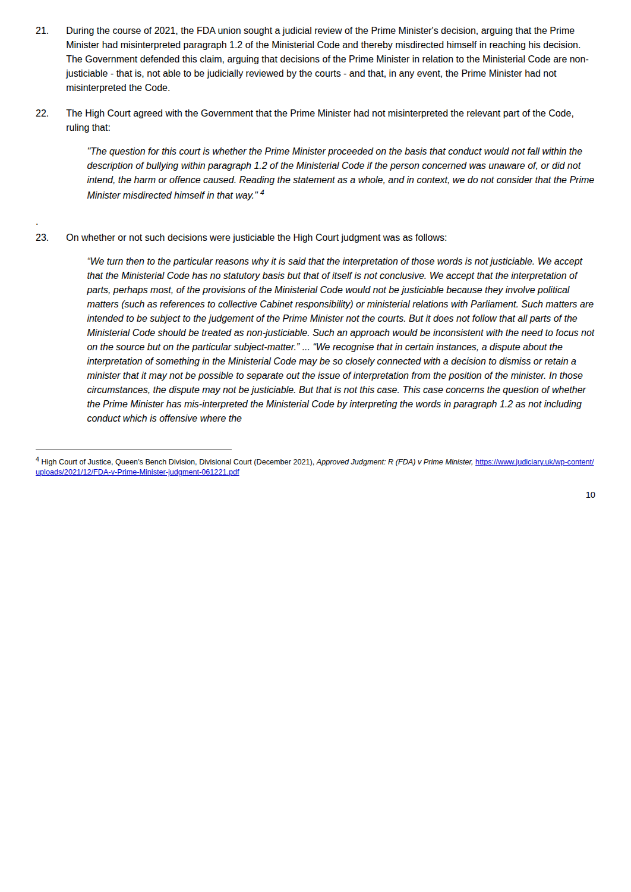21. During the course of 2021, the FDA union sought a judicial review of the Prime Minister's decision, arguing that the Prime Minister had misinterpreted paragraph 1.2 of the Ministerial Code and thereby misdirected himself in reaching his decision. The Government defended this claim, arguing that decisions of the Prime Minister in relation to the Ministerial Code are non-justiciable - that is, not able to be judicially reviewed by the courts - and that, in any event, the Prime Minister had not misinterpreted the Code.
22. The High Court agreed with the Government that the Prime Minister had not misinterpreted the relevant part of the Code, ruling that:
"The question for this court is whether the Prime Minister proceeded on the basis that conduct would not fall within the description of bullying within paragraph 1.2 of the Ministerial Code if the person concerned was unaware of, or did not intend, the harm or offence caused. Reading the statement as a whole, and in context, we do not consider that the Prime Minister misdirected himself in that way." 4
.
23. On whether or not such decisions were justiciable the High Court judgment was as follows:
“We turn then to the particular reasons why it is said that the interpretation of those words is not justiciable. We accept that the Ministerial Code has no statutory basis but that of itself is not conclusive. We accept that the interpretation of parts, perhaps most, of the provisions of the Ministerial Code would not be justiciable because they involve political matters (such as references to collective Cabinet responsibility) or ministerial relations with Parliament. Such matters are intended to be subject to the judgement of the Prime Minister not the courts. But it does not follow that all parts of the Ministerial Code should be treated as non-justiciable. Such an approach would be inconsistent with the need to focus not on the source but on the particular subject-matter.” ... “We recognise that in certain instances, a dispute about the interpretation of something in the Ministerial Code may be so closely connected with a decision to dismiss or retain a minister that it may not be possible to separate out the issue of interpretation from the position of the minister. In those circumstances, the dispute may not be justiciable. But that is not this case. This case concerns the question of whether the Prime Minister has mis-interpreted the Ministerial Code by interpreting the words in paragraph 1.2 as not including conduct which is offensive where the
4 High Court of Justice, Queen’s Bench Division, Divisional Court (December 2021), Approved Judgment: R (FDA) v Prime Minister, https://www.judiciary.uk/wp-content/uploads/2021/12/FDA-v-Prime-Minister-judgment-061221.pdf
10